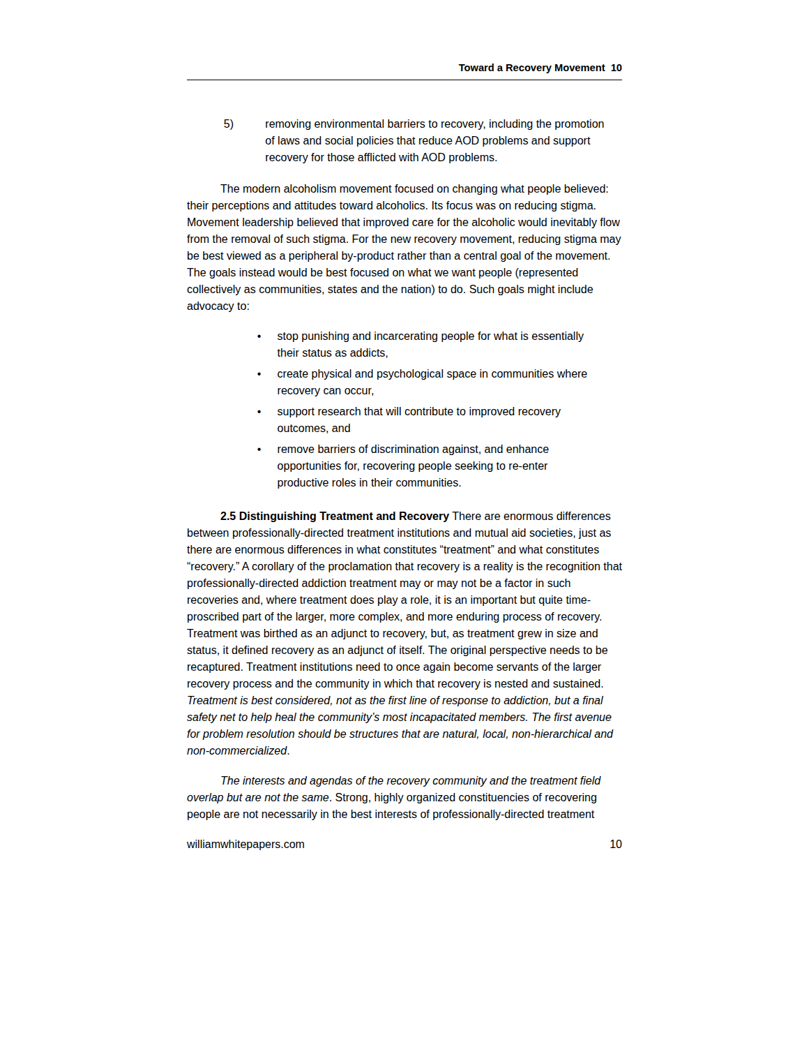Toward a Recovery Movement 10
5)
removing environmental barriers to recovery, including the promotion of laws and social policies that reduce AOD problems and support recovery for those afflicted with AOD problems.
The modern alcoholism movement focused on changing what people believed: their perceptions and attitudes toward alcoholics. Its focus was on reducing stigma. Movement leadership believed that improved care for the alcoholic would inevitably flow from the removal of such stigma. For the new recovery movement, reducing stigma may be best viewed as a peripheral by-product rather than a central goal of the movement. The goals instead would be best focused on what we want people (represented collectively as communities, states and the nation) to do. Such goals might include advocacy to:
stop punishing and incarcerating people for what is essentially their status as addicts,
create physical and psychological space in communities where recovery can occur,
support research that will contribute to improved recovery outcomes, and
remove barriers of discrimination against, and enhance opportunities for, recovering people seeking to re-enter productive roles in their communities.
2.5 Distinguishing Treatment and Recovery There are enormous differences between professionally-directed treatment institutions and mutual aid societies, just as there are enormous differences in what constitutes “treatment” and what constitutes “recovery.” A corollary of the proclamation that recovery is a reality is the recognition that professionally-directed addiction treatment may or may not be a factor in such recoveries and, where treatment does play a role, it is an important but quite time-proscribed part of the larger, more complex, and more enduring process of recovery. Treatment was birthed as an adjunct to recovery, but, as treatment grew in size and status, it defined recovery as an adjunct of itself. The original perspective needs to be recaptured. Treatment institutions need to once again become servants of the larger recovery process and the community in which that recovery is nested and sustained. Treatment is best considered, not as the first line of response to addiction, but a final safety net to help heal the community’s most incapacitated members. The first avenue for problem resolution should be structures that are natural, local, non-hierarchical and non-commercialized.
The interests and agendas of the recovery community and the treatment field overlap but are not the same. Strong, highly organized constituencies of recovering people are not necessarily in the best interests of professionally-directed treatment
williamwhitepapers.com
10